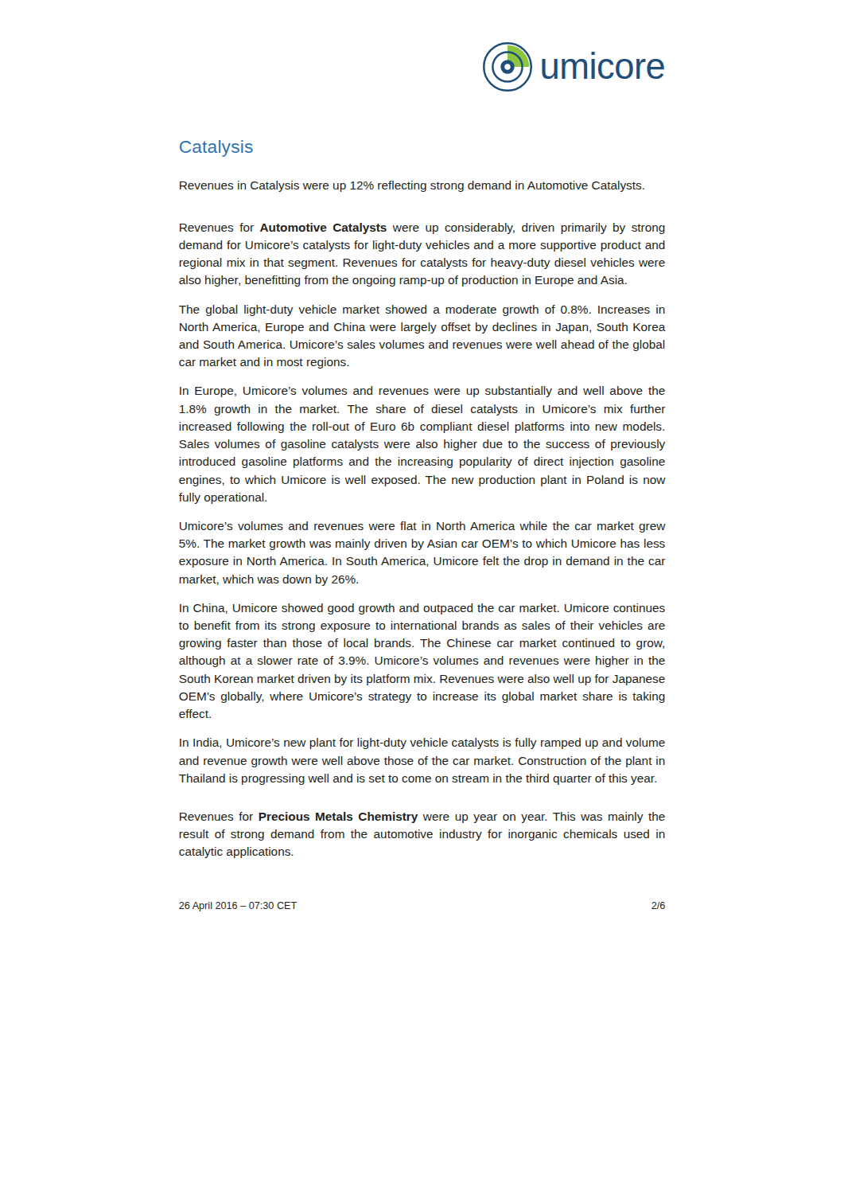umicore
Catalysis
Revenues in Catalysis were up 12% reflecting strong demand in Automotive Catalysts.
Revenues for Automotive Catalysts were up considerably, driven primarily by strong demand for Umicore’s catalysts for light-duty vehicles and a more supportive product and regional mix in that segment. Revenues for catalysts for heavy-duty diesel vehicles were also higher, benefitting from the ongoing ramp-up of production in Europe and Asia.
The global light-duty vehicle market showed a moderate growth of 0.8%. Increases in North America, Europe and China were largely offset by declines in Japan, South Korea and South America. Umicore’s sales volumes and revenues were well ahead of the global car market and in most regions.
In Europe, Umicore’s volumes and revenues were up substantially and well above the 1.8% growth in the market. The share of diesel catalysts in Umicore’s mix further increased following the roll-out of Euro 6b compliant diesel platforms into new models. Sales volumes of gasoline catalysts were also higher due to the success of previously introduced gasoline platforms and the increasing popularity of direct injection gasoline engines, to which Umicore is well exposed. The new production plant in Poland is now fully operational.
Umicore’s volumes and revenues were flat in North America while the car market grew 5%. The market growth was mainly driven by Asian car OEM’s to which Umicore has less exposure in North America. In South America, Umicore felt the drop in demand in the car market, which was down by 26%.
In China, Umicore showed good growth and outpaced the car market. Umicore continues to benefit from its strong exposure to international brands as sales of their vehicles are growing faster than those of local brands. The Chinese car market continued to grow, although at a slower rate of 3.9%. Umicore’s volumes and revenues were higher in the South Korean market driven by its platform mix. Revenues were also well up for Japanese OEM’s globally, where Umicore’s strategy to increase its global market share is taking effect.
In India, Umicore’s new plant for light-duty vehicle catalysts is fully ramped up and volume and revenue growth were well above those of the car market. Construction of the plant in Thailand is progressing well and is set to come on stream in the third quarter of this year.
Revenues for Precious Metals Chemistry were up year on year. This was mainly the result of strong demand from the automotive industry for inorganic chemicals used in catalytic applications.
26 April 2016 – 07:30 CET 2/6